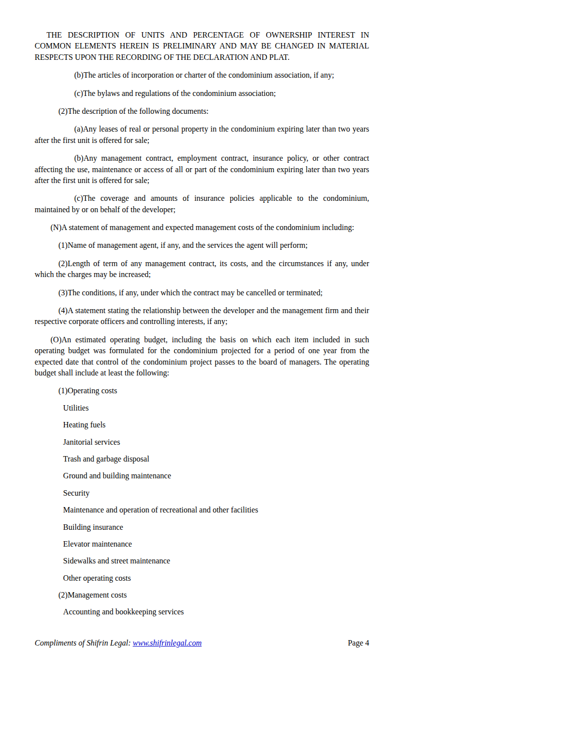THE DESCRIPTION OF UNITS AND PERCENTAGE OF OWNERSHIP INTEREST IN COMMON ELEMENTS HEREIN IS PRELIMINARY AND MAY BE CHANGED IN MATERIAL RESPECTS UPON THE RECORDING OF THE DECLARATION AND PLAT.
(b) The articles of incorporation or charter of the condominium association, if any;
(c) The bylaws and regulations of the condominium association;
(2) The description of the following documents:
(a) Any leases of real or personal property in the condominium expiring later than two years after the first unit is offered for sale;
(b) Any management contract, employment contract, insurance policy, or other contract affecting the use, maintenance or access of all or part of the condominium expiring later than two years after the first unit is offered for sale;
(c) The coverage and amounts of insurance policies applicable to the condominium, maintained by or on behalf of the developer;
(N) A statement of management and expected management costs of the condominium including:
(1) Name of management agent, if any, and the services the agent will perform;
(2) Length of term of any management contract, its costs, and the circumstances if any, under which the charges may be increased;
(3) The conditions, if any, under which the contract may be cancelled or terminated;
(4) A statement stating the relationship between the developer and the management firm and their respective corporate officers and controlling interests, if any;
(O) An estimated operating budget, including the basis on which each item included in such operating budget was formulated for the condominium projected for a period of one year from the expected date that control of the condominium project passes to the board of managers. The operating budget shall include at least the following:
(1) Operating costs
Utilities
Heating fuels
Janitorial services
Trash and garbage disposal
Ground and building maintenance
Security
Maintenance and operation of recreational and other facilities
Building insurance
Elevator maintenance
Sidewalks and street maintenance
Other operating costs
(2) Management costs
Accounting and bookkeeping services
Compliments of Shifrin Legal: www.shifrinlegal.com Page 4